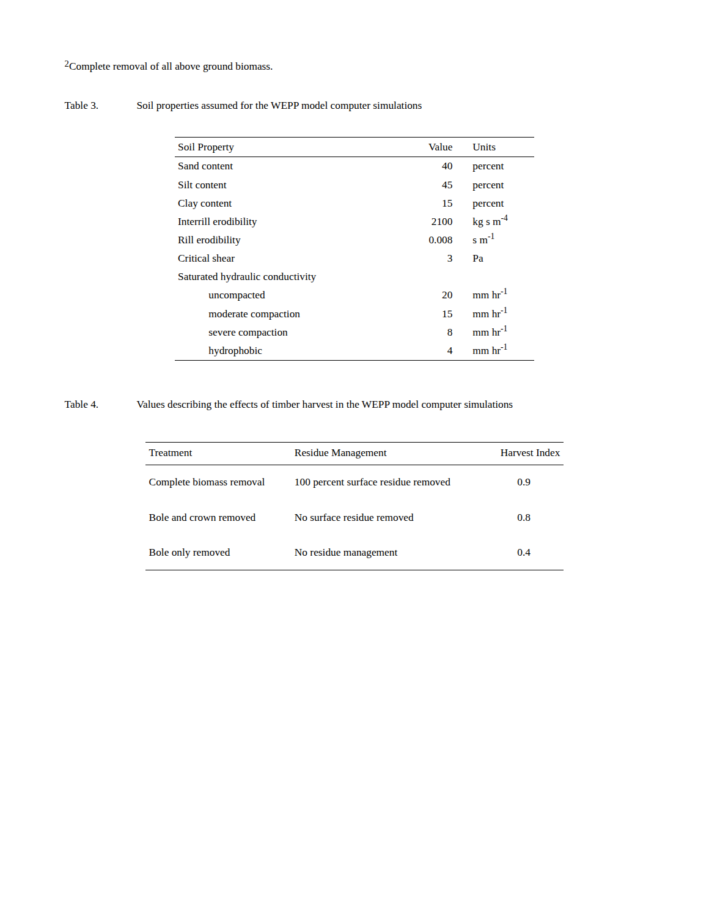2Complete removal of all above ground biomass.
Table 3. Soil properties assumed for the WEPP model computer simulations
| Soil Property | Value | Units |
| --- | --- | --- |
| Sand content | 40 | percent |
| Silt content | 45 | percent |
| Clay content | 15 | percent |
| Interrill erodibility | 2100 | kg s m -4 |
| Rill erodibility | 0.008 | s m -1 |
| Critical shear | 3 | Pa |
| Saturated hydraulic conductivity | | |
| uncompacted | 20 | mm hr -1 |
| moderate compaction | 15 | mm hr -1 |
| severe compaction | 8 | mm hr -1 |
| hydrophobic | 4 | mm hr -1 |
Table 4. Values describing the effects of timber harvest in the WEPP model computer simulations
| Treatment | Residue Management | Harvest Index |
| --- | --- | --- |
| Complete biomass removal | 100 percent surface residue removed | 0.9 |
| Bole and crown removed | No surface residue removed | 0.8 |
| Bole only removed | No residue management | 0.4 |